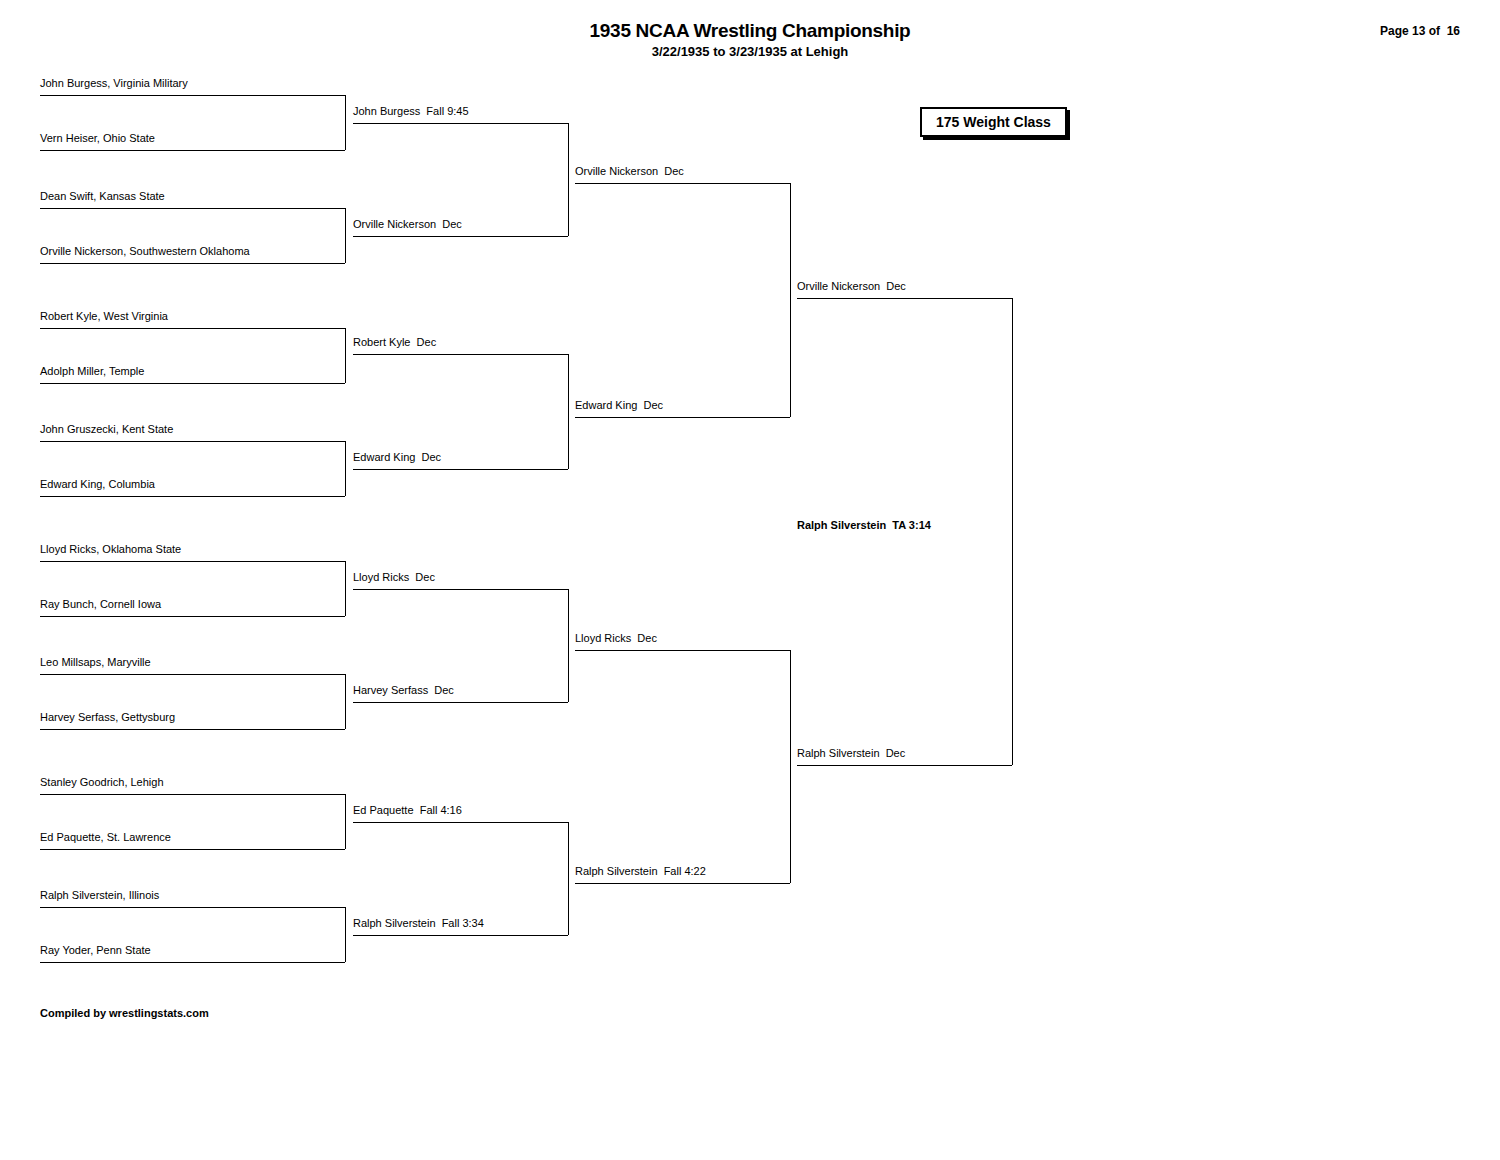Page 13 of 16
1935 NCAA Wrestling Championship
3/22/1935 to 3/23/1935 at Lehigh
175 Weight Class
John Burgess, Virginia Military
Vern Heiser, Ohio State
Dean Swift, Kansas State
Orville Nickerson, Southwestern Oklahoma
Robert Kyle, West Virginia
Adolph Miller, Temple
John Gruszecki, Kent State
Edward King, Columbia
Lloyd Ricks, Oklahoma State
Ray Bunch, Cornell Iowa
Leo Millsaps, Maryville
Harvey Serfass, Gettysburg
Stanley Goodrich, Lehigh
Ed Paquette, St. Lawrence
Ralph Silverstein, Illinois
Ray Yoder, Penn State
John Burgess Fall 9:45
Orville Nickerson Dec
Robert Kyle Dec
Edward King Dec
Lloyd Ricks Dec
Harvey Serfass Dec
Ed Paquette Fall 4:16
Ralph Silverstein Fall 3:34
Orville Nickerson Dec
Edward King Dec
Lloyd Ricks Dec
Ralph Silverstein Fall 4:22
Orville Nickerson Dec
Ralph Silverstein Dec
Ralph Silverstein TA 3:14
Compiled by wrestlingstats.com